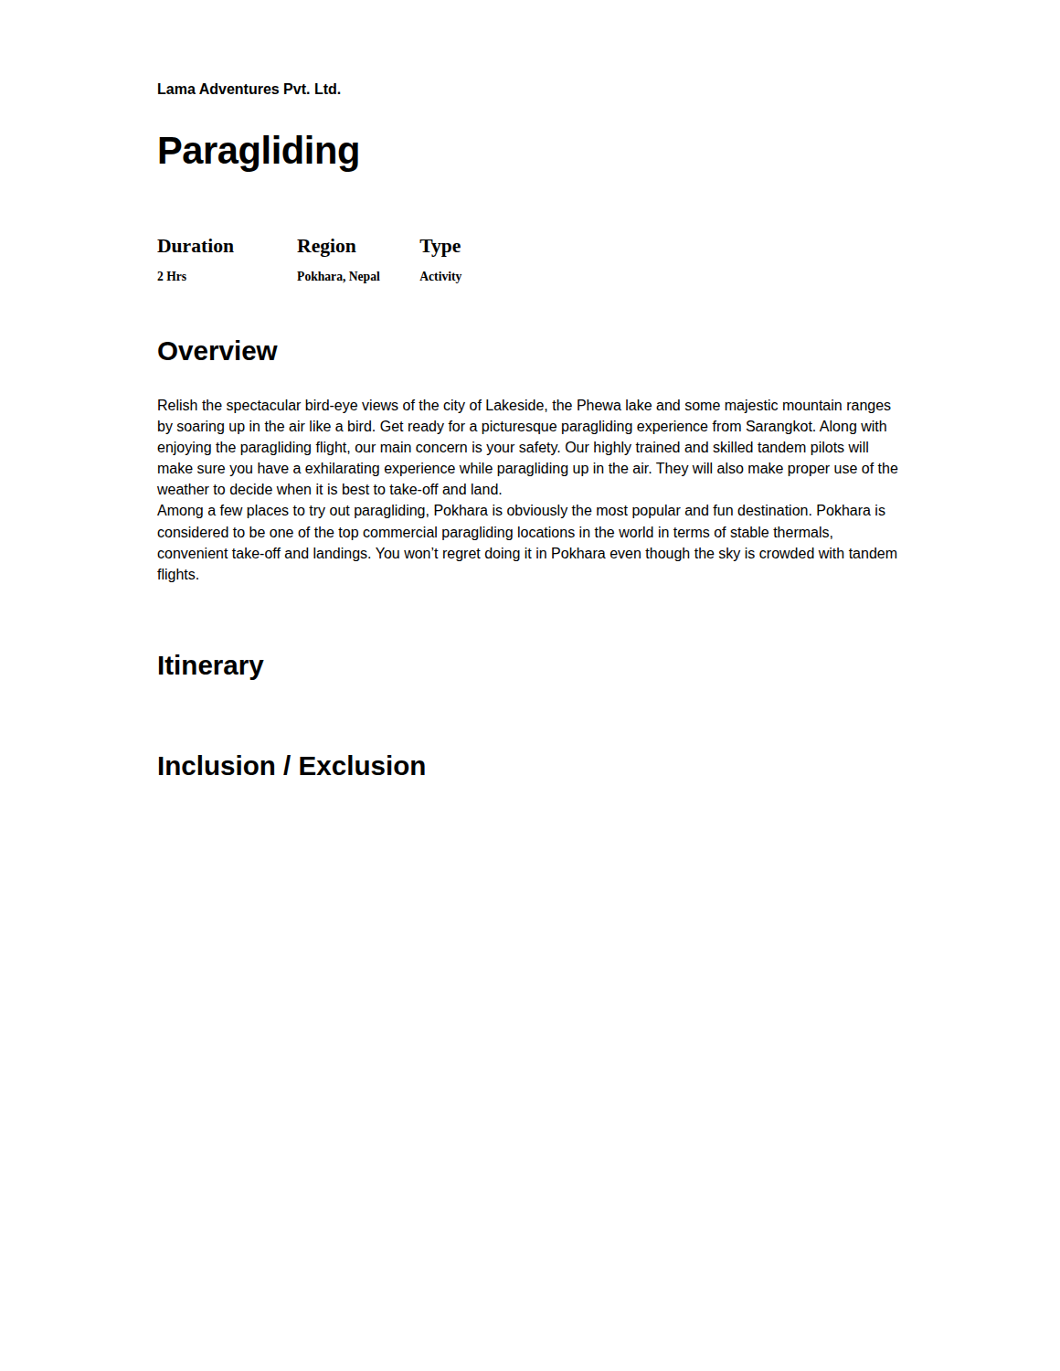Lama Adventures Pvt. Ltd.
Paragliding
| Duration | Region | Type |
| --- | --- | --- |
| 2 Hrs | Pokhara, Nepal | Activity |
Overview
Relish the spectacular bird-eye views of the city of Lakeside, the Phewa lake and some majestic mountain ranges by soaring up in the air like a bird. Get ready for a picturesque paragliding experience from Sarangkot. Along with enjoying the paragliding flight, our main concern is your safety. Our highly trained and skilled tandem pilots will make sure you have a exhilarating experience while paragliding up in the air. They will also make proper use of the weather to decide when it is best to take-off and land.
Among a few places to try out paragliding, Pokhara is obviously the most popular and fun destination. Pokhara is considered to be one of the top commercial paragliding locations in the world in terms of stable thermals, convenient take-off and landings. You won’t regret doing it in Pokhara even though the sky is crowded with tandem flights.
Itinerary
Inclusion / Exclusion